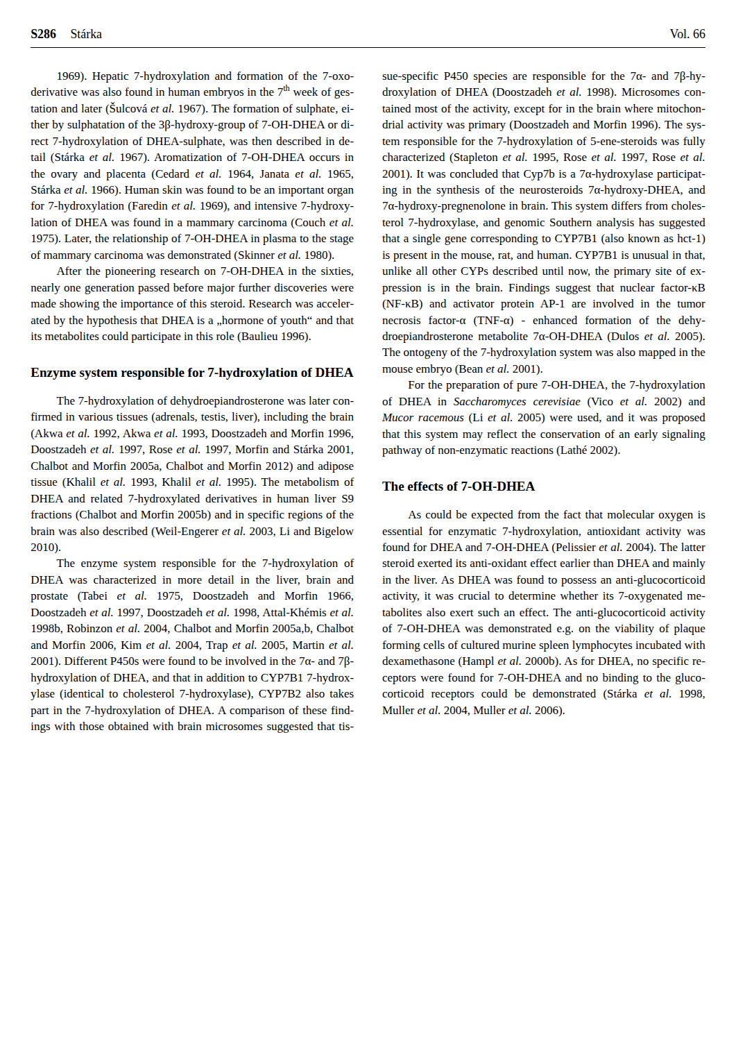S286 Stárka
Vol. 66
1969). Hepatic 7-hydroxylation and formation of the 7-oxo-derivative was also found in human embryos in the 7th week of gestation and later (Šulcová et al. 1967). The formation of sulphate, either by sulphatation of the 3β-hydroxy-group of 7-OH-DHEA or direct 7-hydroxylation of DHEA-sulphate, was then described in detail (Stárka et al. 1967). Aromatization of 7-OH-DHEA occurs in the ovary and placenta (Cedard et al. 1964, Janata et al. 1965, Stárka et al. 1966). Human skin was found to be an important organ for 7-hydroxylation (Faredin et al. 1969), and intensive 7-hydroxylation of DHEA was found in a mammary carcinoma (Couch et al. 1975). Later, the relationship of 7-OH-DHEA in plasma to the stage of mammary carcinoma was demonstrated (Skinner et al. 1980).
After the pioneering research on 7-OH-DHEA in the sixties, nearly one generation passed before major further discoveries were made showing the importance of this steroid. Research was accelerated by the hypothesis that DHEA is a „hormone of youth“ and that its metabolites could participate in this role (Baulieu 1996).
Enzyme system responsible for 7-hydroxylation of DHEA
The 7-hydroxylation of dehydroepiandrosterone was later confirmed in various tissues (adrenals, testis, liver), including the brain (Akwa et al. 1992, Akwa et al. 1993, Doostzadeh and Morfin 1996, Doostzadeh et al. 1997, Rose et al. 1997, Morfin and Stárka 2001, Chalbot and Morfin 2005a, Chalbot and Morfin 2012) and adipose tissue (Khalil et al. 1993, Khalil et al. 1995). The metabolism of DHEA and related 7-hydroxylated derivatives in human liver S9 fractions (Chalbot and Morfin 2005b) and in specific regions of the brain was also described (Weil-Engerer et al. 2003, Li and Bigelow 2010).
The enzyme system responsible for the 7-hydroxylation of DHEA was characterized in more detail in the liver, brain and prostate (Tabei et al. 1975, Doostzadeh and Morfin 1966, Doostzadeh et al. 1997, Doostzadeh et al. 1998, Attal-Khémis et al. 1998b, Robinzon et al. 2004, Chalbot and Morfin 2005a,b, Chalbot and Morfin 2006, Kim et al. 2004, Trap et al. 2005, Martin et al. 2001). Different P450s were found to be involved in the 7α- and 7β-hydroxylation of DHEA, and that in addition to CYP7B1 7-hydroxylase (identical to cholesterol 7-hydroxylase), CYP7B2 also takes part in the 7-hydroxylation of DHEA. A comparison of these findings with those obtained with brain microsomes suggested that tissue-specific P450 species are responsible for the 7α- and 7β-hydroxylation of DHEA (Doostzadeh et al. 1998). Microsomes contained most of the activity, except for in the brain where mitochondrial activity was primary (Doostzadeh and Morfin 1996). The system responsible for the 7-hydroxylation of 5-ene-steroids was fully characterized (Stapleton et al. 1995, Rose et al. 1997, Rose et al. 2001). It was concluded that Cyp7b is a 7α-hydroxylase participating in the synthesis of the neurosteroids 7α-hydroxy-DHEA, and 7α-hydroxy-pregnenolone in brain. This system differs from cholesterol 7-hydroxylase, and genomic Southern analysis has suggested that a single gene corresponding to CYP7B1 (also known as hct-1) is present in the mouse, rat, and human. CYP7B1 is unusual in that, unlike all other CYPs described until now, the primary site of expression is in the brain. Findings suggest that nuclear factor-κB (NF-κB) and activator protein AP-1 are involved in the tumor necrosis factor-α (TNF-α) - enhanced formation of the dehydroepiandrosterone metabolite 7α-OH-DHEA (Dulos et al. 2005). The ontogeny of the 7-hydroxylation system was also mapped in the mouse embryo (Bean et al. 2001).
For the preparation of pure 7-OH-DHEA, the 7-hydroxylation of DHEA in Saccharomyces cerevisiae (Vico et al. 2002) and Mucor racemous (Li et al. 2005) were used, and it was proposed that this system may reflect the conservation of an early signaling pathway of non-enzymatic reactions (Lathé 2002).
The effects of 7-OH-DHEA
As could be expected from the fact that molecular oxygen is essential for enzymatic 7-hydroxylation, antioxidant activity was found for DHEA and 7-OH-DHEA (Pelissier et al. 2004). The latter steroid exerted its anti-oxidant effect earlier than DHEA and mainly in the liver. As DHEA was found to possess an anti-glucocorticoid activity, it was crucial to determine whether its 7-oxygenated metabolites also exert such an effect. The anti-glucocorticoid activity of 7-OH-DHEA was demonstrated e.g. on the viability of plaque forming cells of cultured murine spleen lymphocytes incubated with dexamethasone (Hampl et al. 2000b). As for DHEA, no specific receptors were found for 7-OH-DHEA and no binding to the glucocorticoid receptors could be demonstrated (Stárka et al. 1998, Muller et al. 2004, Muller et al. 2006).